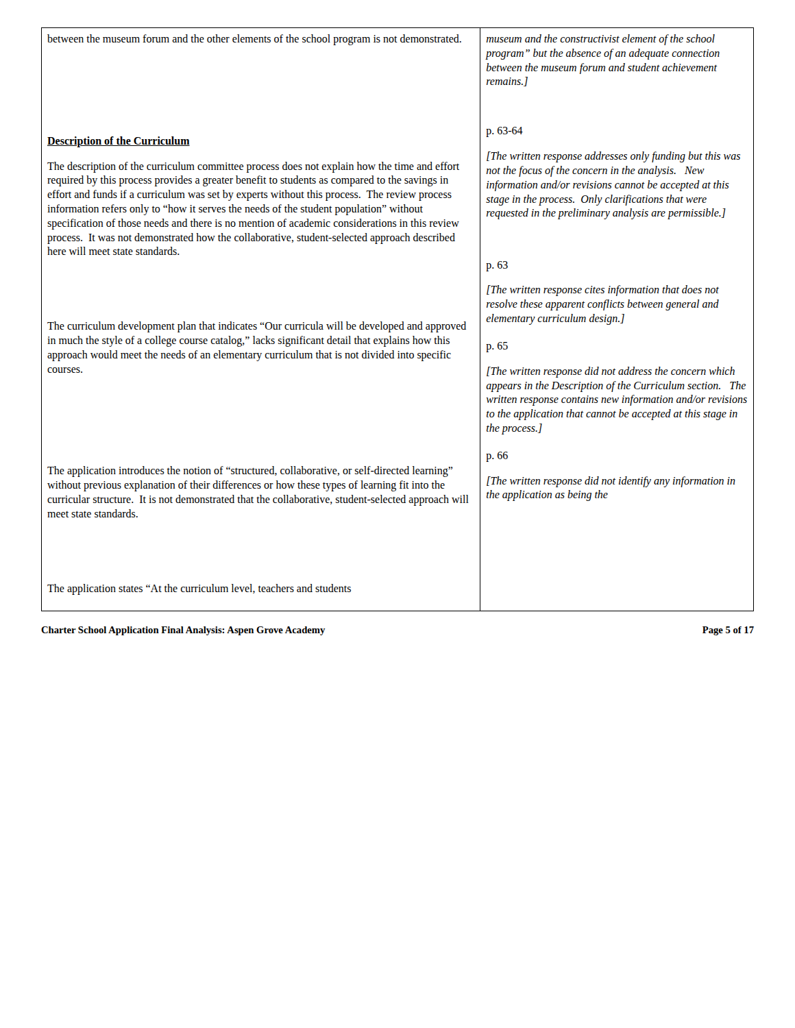| between the museum forum and the other elements of the school program is not demonstrated. Description of the Curriculum The description of the curriculum committee process does not explain how the time and effort required by this process provides a greater benefit to students as compared to the savings in effort and funds if a curriculum was set by experts without this process. The review process information refers only to “how it serves the needs of the student population” without specification of those needs and there is no mention of academic considerations in this review process. It was not demonstrated how the collaborative, student-selected approach described here will meet state standards. The curriculum development plan that indicates “Our curricula will be developed and approved in much the style of a college course catalog,” lacks significant detail that explains how this approach would meet the needs of an elementary curriculum that is not divided into specific courses. The application introduces the notion of “structured, collaborative, or self-directed learning” without previous explanation of their differences or how these types of learning fit into the curricular structure. It is not demonstrated that the collaborative, student-selected approach will meet state standards. The application states “At the curriculum level, teachers and students | museum and the constructivist element of the school program” but the absence of an adequate connection between the museum forum and student achievement remains.] p. 63-64 [The written response addresses only funding but this was not the focus of the concern in the analysis. New information and/or revisions cannot be accepted at this stage in the process. Only clarifications that were requested in the preliminary analysis are permissible.] p. 63 [The written response cites information that does not resolve these apparent conflicts between general and elementary curriculum design.] p. 65 [The written response did not address the concern which appears in the Description of the Curriculum section. The written response contains new information and/or revisions to the application that cannot be accepted at this stage in the process.] p. 66 [The written response did not identify any information in the application as being the |
Charter School Application Final Analysis: Aspen Grove Academy Page 5 of 17